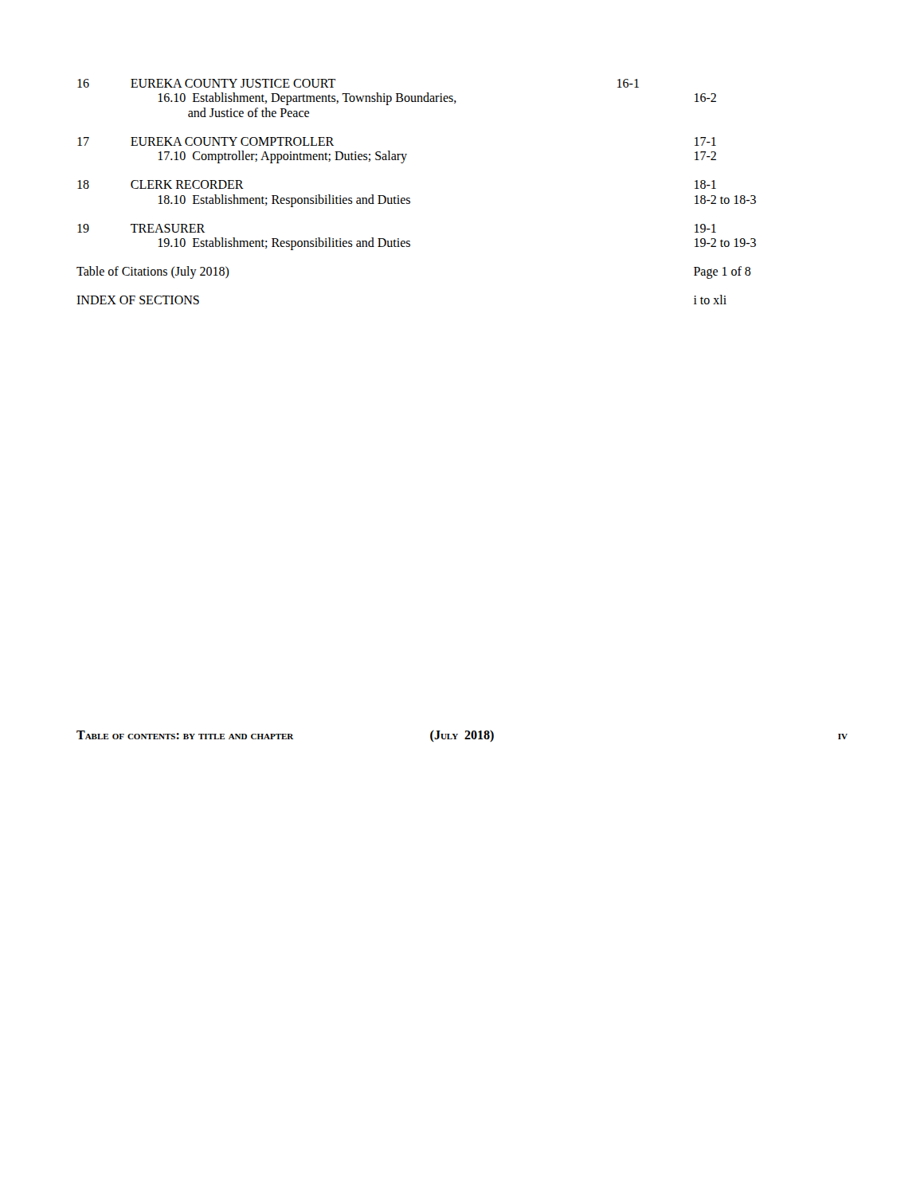| 16 | EUREKA COUNTY JUSTICE COURT | 16-1 | |
| | 16.10 Establishment, Departments, Township Boundaries, and Justice of the Peace | | 16-2 |
| 17 | EUREKA COUNTY COMPTROLLER | | 17-1 |
| | 17.10 Comptroller; Appointment; Duties; Salary | | 17-2 |
| 18 | CLERK RECORDER | | 18-1 |
| | 18.10 Establishment; Responsibilities and Duties | | 18-2 to 18-3 |
| 19 | TREASURER | | 19-1 |
| | 19.10 Establishment; Responsibilities and Duties | | 19-2 to 19-3 |
| Table of Citations (July 2018) | | Page 1 of 8 |
| INDEX OF SECTIONS | | i to xli |
Table of contents: by title and chapter
(July 2018)
iv